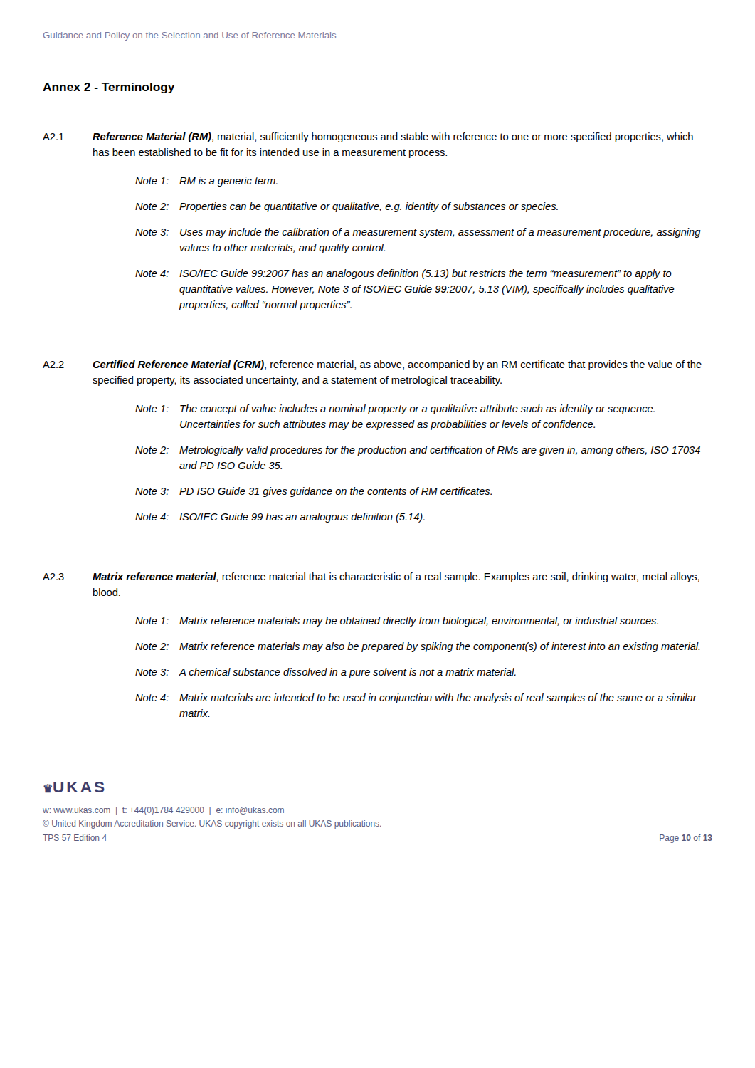Guidance and Policy on the Selection and Use of Reference Materials
Annex 2 - Terminology
A2.1
Reference Material (RM), material, sufficiently homogeneous and stable with reference to one or more specified properties, which has been established to be fit for its intended use in a measurement process.
Note 1:
RM is a generic term.
Note 2:
Properties can be quantitative or qualitative, e.g. identity of substances or species.
Note 3:
Uses may include the calibration of a measurement system, assessment of a measurement procedure, assigning values to other materials, and quality control.
Note 4:
ISO/IEC Guide 99:2007 has an analogous definition (5.13) but restricts the term “measurement” to apply to quantitative values. However, Note 3 of ISO/IEC Guide 99:2007, 5.13 (VIM), specifically includes qualitative properties, called “normal properties”.
A2.2
Certified Reference Material (CRM), reference material, as above, accompanied by an RM certificate that provides the value of the specified property, its associated uncertainty, and a statement of metrological traceability.
Note 1:
The concept of value includes a nominal property or a qualitative attribute such as identity or sequence. Uncertainties for such attributes may be expressed as probabilities or levels of confidence.
Note 2:
Metrologically valid procedures for the production and certification of RMs are given in, among others, ISO 17034 and PD ISO Guide 35.
Note 3:
PD ISO Guide 31 gives guidance on the contents of RM certificates.
Note 4:
ISO/IEC Guide 99 has an analogous definition (5.14).
A2.3
Matrix reference material, reference material that is characteristic of a real sample. Examples are soil, drinking water, metal alloys, blood.
Note 1:
Matrix reference materials may be obtained directly from biological, environmental, or industrial sources.
Note 2:
Matrix reference materials may also be prepared by spiking the component(s) of interest into an existing material.
Note 3:
A chemical substance dissolved in a pure solvent is not a matrix material.
Note 4:
Matrix materials are intended to be used in conjunction with the analysis of real samples of the same or a similar matrix.
♛UKAS
w: www.ukas.com | t: +44(0)1784 429000 | e: info@ukas.com
© United Kingdom Accreditation Service. UKAS copyright exists on all UKAS publications.
TPS 57 Edition 4 Page 10 of 13